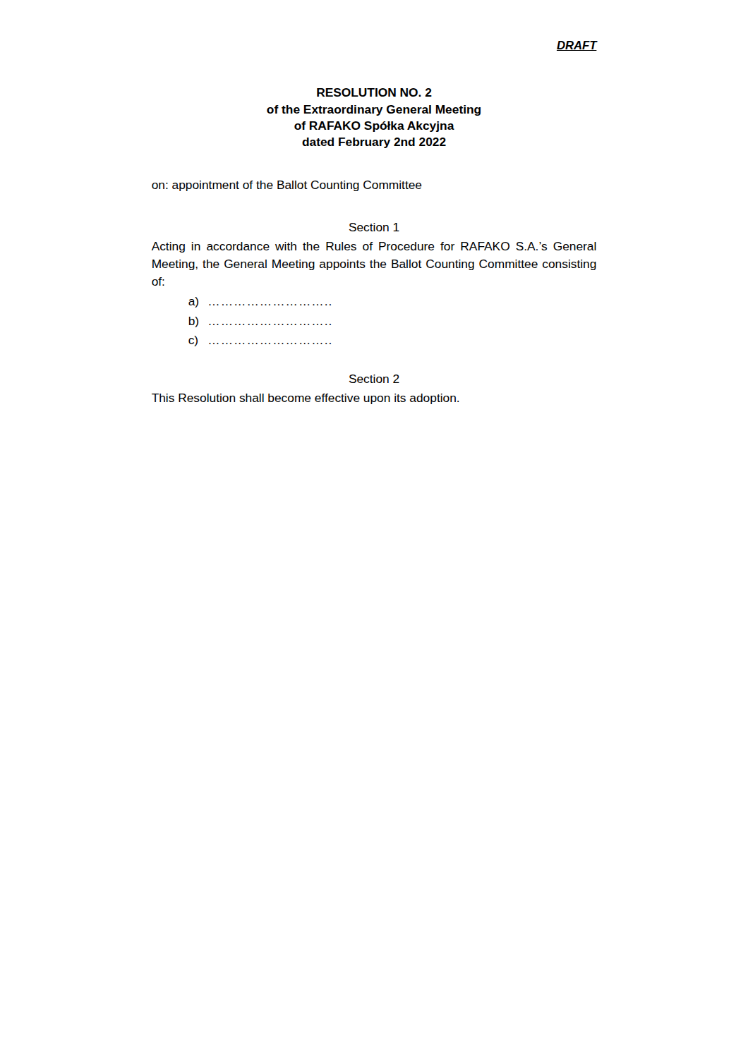DRAFT
RESOLUTION NO. 2
of the Extraordinary General Meeting
of RAFAKO Spółka Akcyjna
dated February 2nd 2022
on: appointment of the Ballot Counting Committee
Section 1
Acting in accordance with the Rules of Procedure for RAFAKO S.A.’s General Meeting, the General Meeting appoints the Ballot Counting Committee consisting of:
a)………………………..
b)………………………..
c)………………………..
Section 2
This Resolution shall become effective upon its adoption.